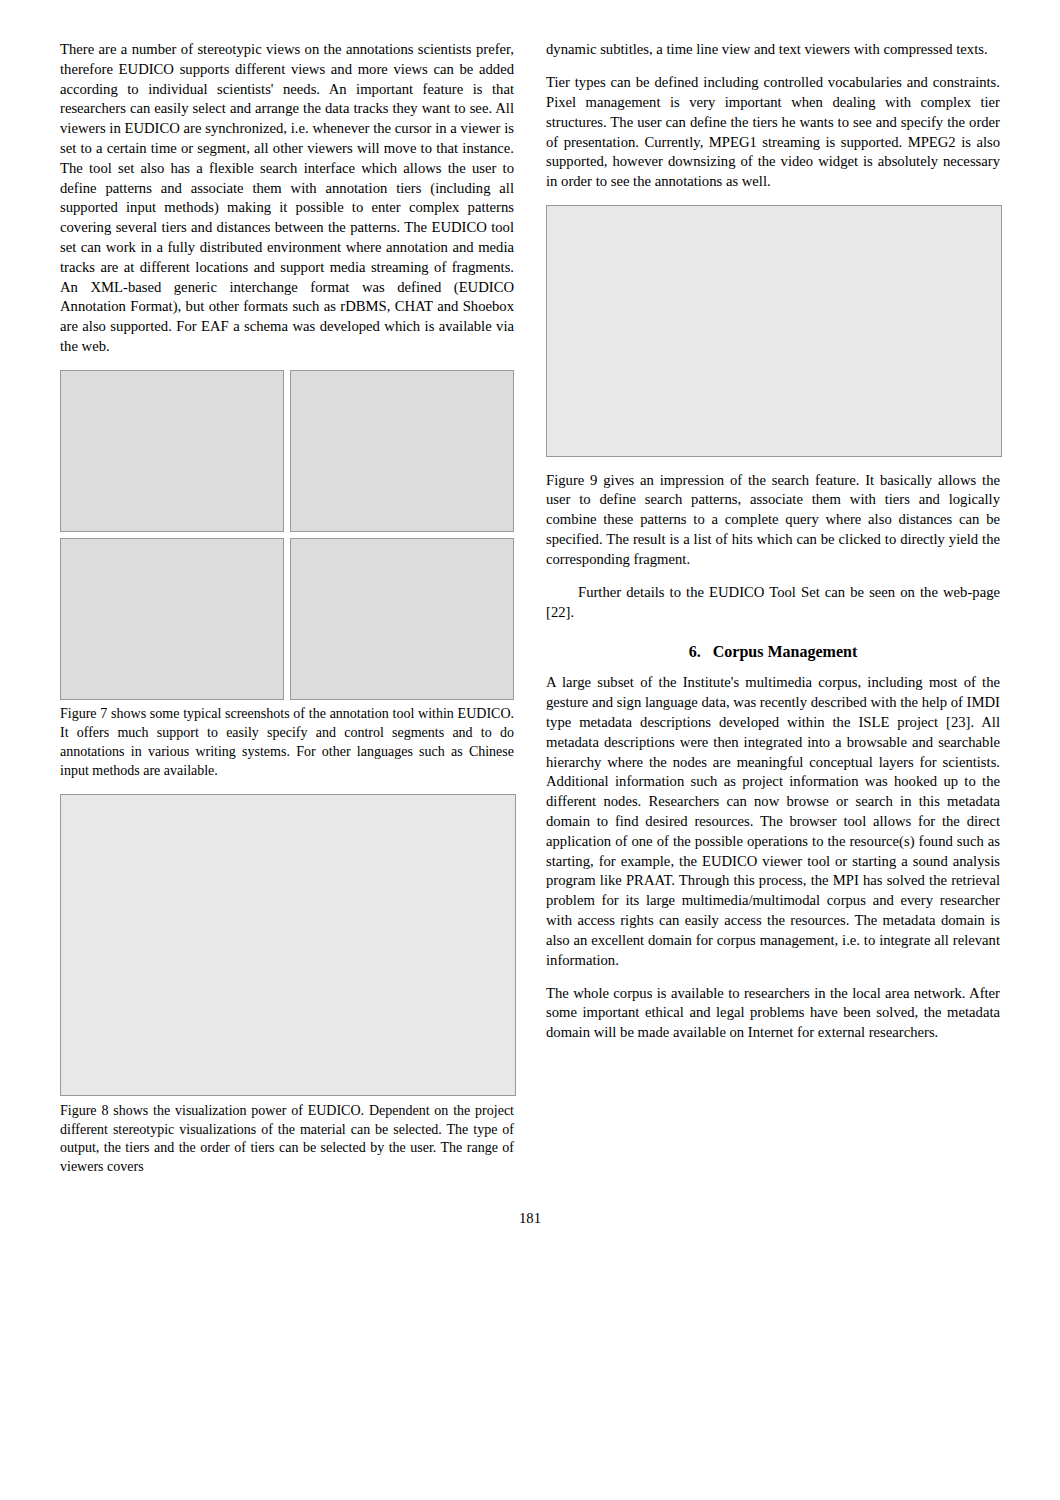There are a number of stereotypic views on the annotations scientists prefer, therefore EUDICO supports different views and more views can be added according to individual scientists' needs. An important feature is that researchers can easily select and arrange the data tracks they want to see. All viewers in EUDICO are synchronized, i.e. whenever the cursor in a viewer is set to a certain time or segment, all other viewers will move to that instance. The tool set also has a flexible search interface which allows the user to define patterns and associate them with annotation tiers (including all supported input methods) making it possible to enter complex patterns covering several tiers and distances between the patterns. The EUDICO tool set can work in a fully distributed environment where annotation and media tracks are at different locations and support media streaming of fragments. An XML-based generic interchange format was defined (EUDICO Annotation Format), but other formats such as rDBMS, CHAT and Shoebox are also supported. For EAF a schema was developed which is available via the web.
Figure 7 shows some typical screenshots of the annotation tool within EUDICO. It offers much support to easily specify and control segments and to do annotations in various writing systems. For other languages such as Chinese input methods are available.
Figure 8 shows the visualization power of EUDICO. Dependent on the project different stereotypic visualizations of the material can be selected. The type of output, the tiers and the order of tiers can be selected by the user. The range of viewers covers
dynamic subtitles, a time line view and text viewers with compressed texts.
Tier types can be defined including controlled vocabularies and constraints. Pixel management is very important when dealing with complex tier structures. The user can define the tiers he wants to see and specify the order of presentation. Currently, MPEG1 streaming is supported. MPEG2 is also supported, however downsizing of the video widget is absolutely necessary in order to see the annotations as well.
Figure 9 gives an impression of the search feature. It basically allows the user to define search patterns, associate them with tiers and logically combine these patterns to a complete query where also distances can be specified. The result is a list of hits which can be clicked to directly yield the corresponding fragment.
Further details to the EUDICO Tool Set can be seen on the web-page [22].
6. Corpus Management
A large subset of the Institute's multimedia corpus, including most of the gesture and sign language data, was recently described with the help of IMDI type metadata descriptions developed within the ISLE project [23]. All metadata descriptions were then integrated into a browsable and searchable hierarchy where the nodes are meaningful conceptual layers for scientists. Additional information such as project information was hooked up to the different nodes. Researchers can now browse or search in this metadata domain to find desired resources. The browser tool allows for the direct application of one of the possible operations to the resource(s) found such as starting, for example, the EUDICO viewer tool or starting a sound analysis program like PRAAT. Through this process, the MPI has solved the retrieval problem for its large multimedia/multimodal corpus and every researcher with access rights can easily access the resources. The metadata domain is also an excellent domain for corpus management, i.e. to integrate all relevant information.
The whole corpus is available to researchers in the local area network. After some important ethical and legal problems have been solved, the metadata domain will be made available on Internet for external researchers.
181